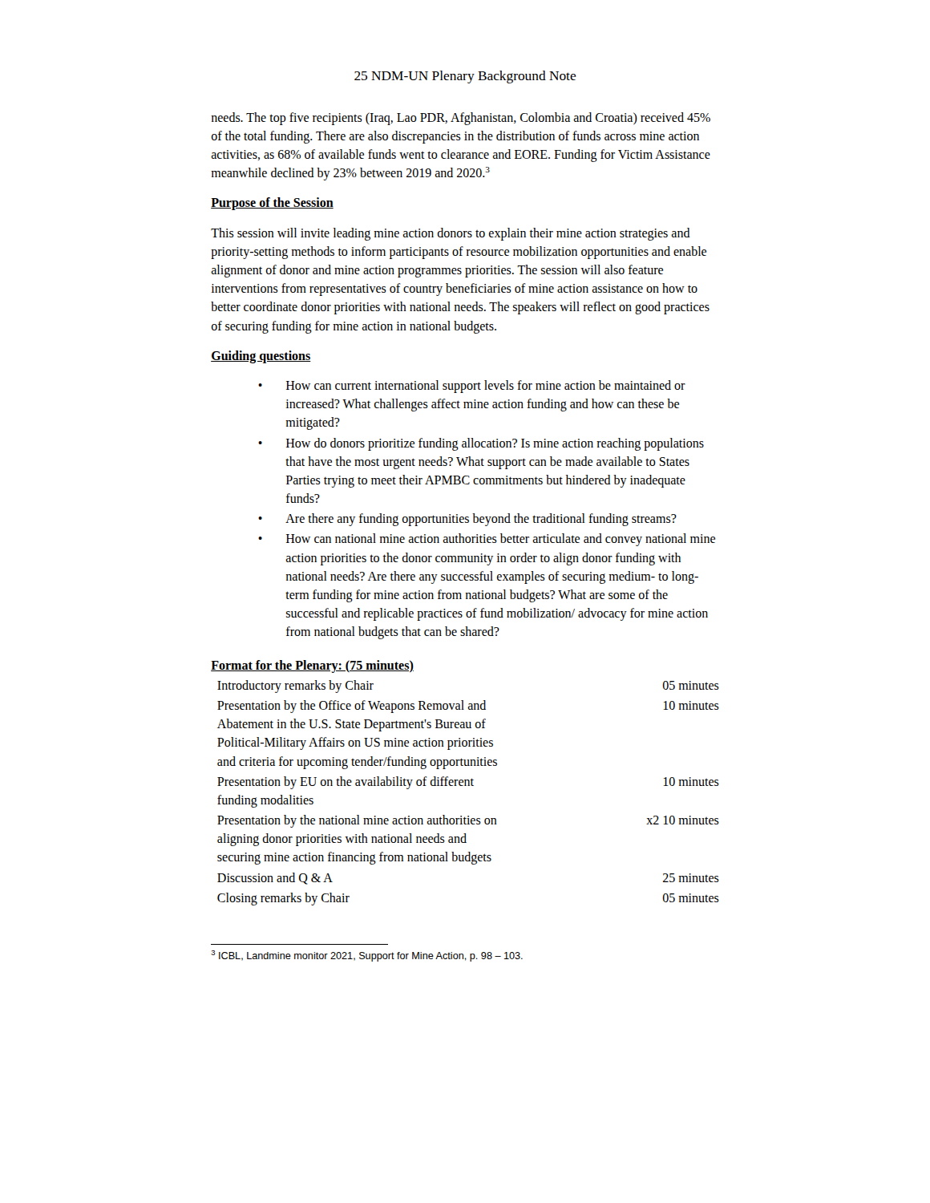25 NDM-UN Plenary Background Note
needs. The top five recipients (Iraq, Lao PDR, Afghanistan, Colombia and Croatia) received 45% of the total funding. There are also discrepancies in the distribution of funds across mine action activities, as 68% of available funds went to clearance and EORE. Funding for Victim Assistance meanwhile declined by 23% between 2019 and 2020.3
Purpose of the Session
This session will invite leading mine action donors to explain their mine action strategies and priority-setting methods to inform participants of resource mobilization opportunities and enable alignment of donor and mine action programmes priorities. The session will also feature interventions from representatives of country beneficiaries of mine action assistance on how to better coordinate donor priorities with national needs. The speakers will reflect on good practices of securing funding for mine action in national budgets.
Guiding questions
How can current international support levels for mine action be maintained or increased? What challenges affect mine action funding and how can these be mitigated?
How do donors prioritize funding allocation? Is mine action reaching populations that have the most urgent needs? What support can be made available to States Parties trying to meet their APMBC commitments but hindered by inadequate funds?
Are there any funding opportunities beyond the traditional funding streams?
How can national mine action authorities better articulate and convey national mine action priorities to the donor community in order to align donor funding with national needs? Are there any successful examples of securing medium- to long-term funding for mine action from national budgets? What are some of the successful and replicable practices of fund mobilization/ advocacy for mine action from national budgets that can be shared?
Format for the Plenary: (75 minutes)
| Introductory remarks by Chair | 05 minutes |
| Presentation by the Office of Weapons Removal and Abatement in the U.S. State Department's Bureau of Political-Military Affairs on US mine action priorities and criteria for upcoming tender/funding opportunities | 10 minutes |
| Presentation by EU on the availability of different funding modalities | 10 minutes |
| Presentation by the national mine action authorities on aligning donor priorities with national needs and securing mine action financing from national budgets | x2 10 minutes |
| Discussion and Q & A | 25 minutes |
| Closing remarks by Chair | 05 minutes |
3 ICBL, Landmine monitor 2021, Support for Mine Action, p. 98 – 103.